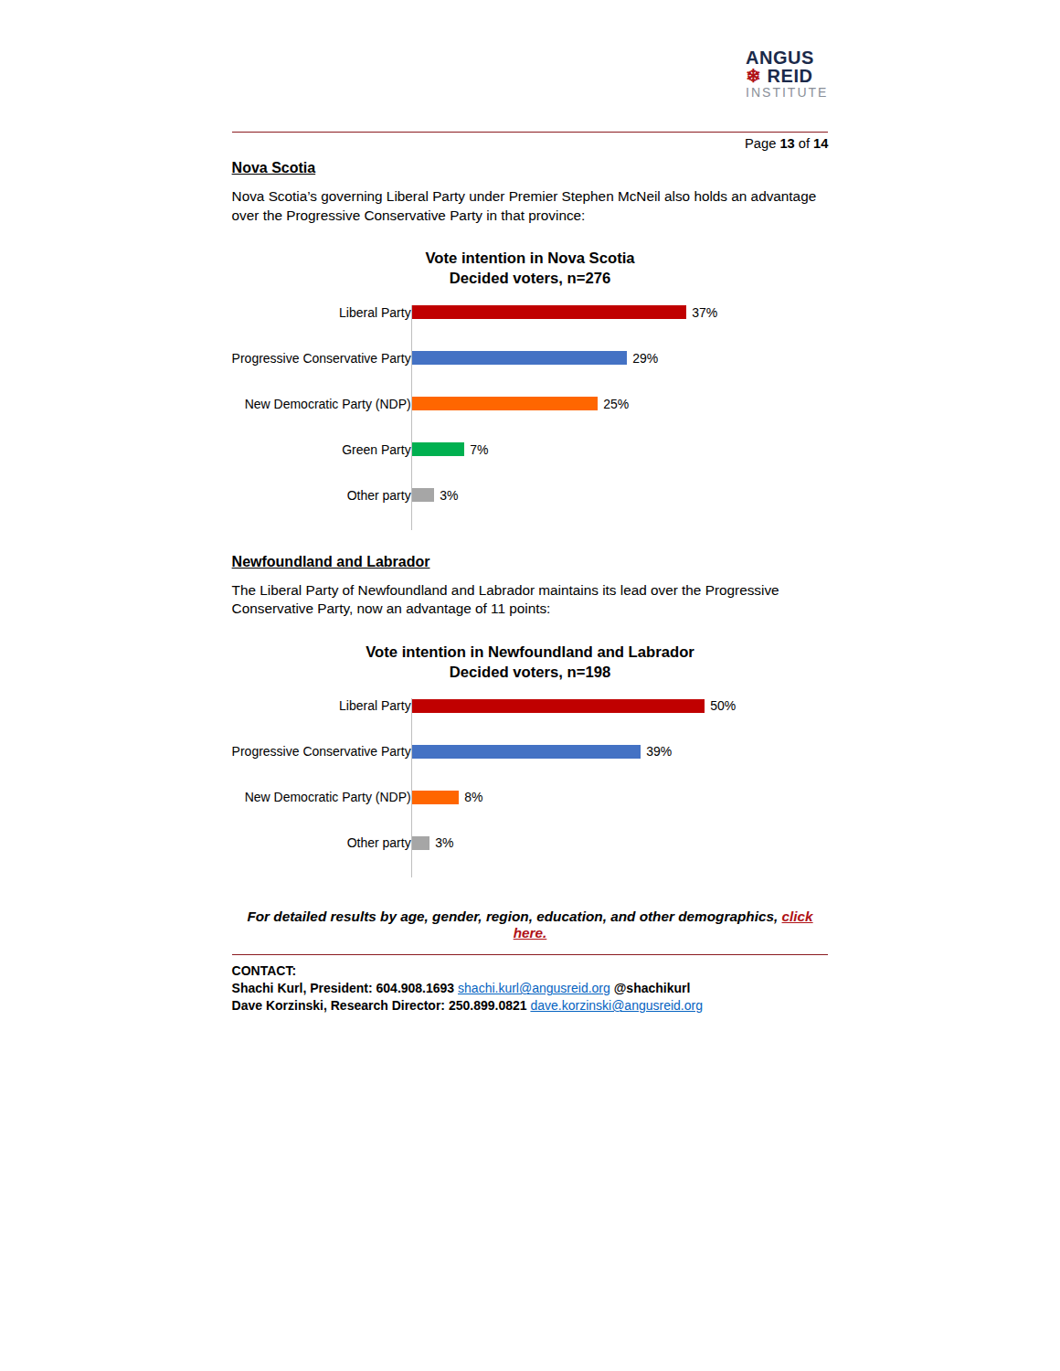ANGUS
❄ REID
INSTITUTE
Page 13 of 14
Nova Scotia
Nova Scotia’s governing Liberal Party under Premier Stephen McNeil also holds an advantage over the Progressive Conservative Party in that province:
Vote intention in Nova Scotia
Decided voters, n=276
| Liberal Party | | 37% |
| Progressive Conservative Party | | 29% |
| New Democratic Party (NDP) | | 25% |
| Green Party | | 7% |
| Other party | | 3% |
Newfoundland and Labrador
The Liberal Party of Newfoundland and Labrador maintains its lead over the Progressive Conservative Party, now an advantage of 11 points:
Vote intention in Newfoundland and Labrador
Decided voters, n=198
| Liberal Party | | 50% |
| Progressive Conservative Party | | 39% |
| New Democratic Party (NDP) | | 8% |
| Other party | | 3% |
For detailed results by age, gender, region, education, and other demographics, click here.
CONTACT:
Shachi Kurl, President: 604.908.1693 shachi.kurl@angusreid.org @shachikurl
Dave Korzinski, Research Director: 250.899.0821 dave.korzinski@angusreid.org